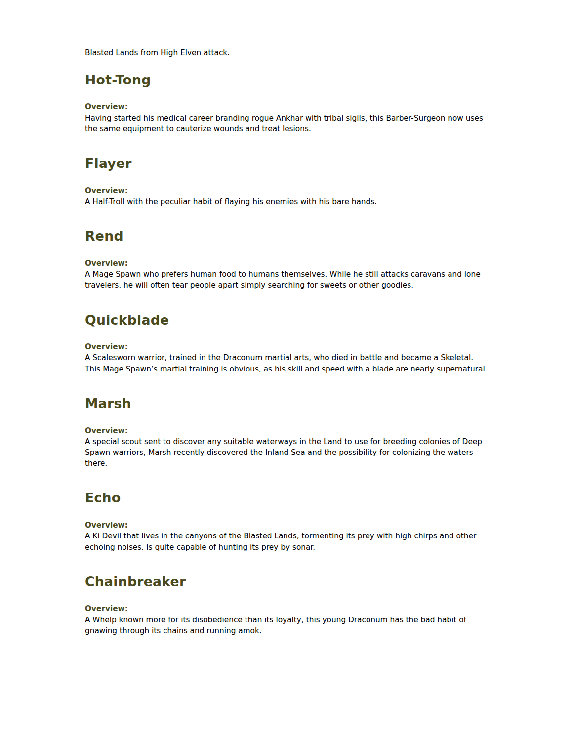Blasted Lands from High Elven attack.
Hot-Tong
Overview:
Having started his medical career branding rogue Ankhar with tribal sigils, this Barber-Surgeon now uses the same equipment to cauterize wounds and treat lesions.
Flayer
Overview:
A Half-Troll with the peculiar habit of flaying his enemies with his bare hands.
Rend
Overview:
A Mage Spawn who prefers human food to humans themselves. While he still attacks caravans and lone travelers, he will often tear people apart simply searching for sweets or other goodies.
Quickblade
Overview:
A Scalesworn warrior, trained in the Draconum martial arts, who died in battle and became a Skeletal. This Mage Spawn’s martial training is obvious, as his skill and speed with a blade are nearly supernatural.
Marsh
Overview:
A special scout sent to discover any suitable waterways in the Land to use for breeding colonies of Deep Spawn warriors, Marsh recently discovered the Inland Sea and the possibility for colonizing the waters there.
Echo
Overview:
A Ki Devil that lives in the canyons of the Blasted Lands, tormenting its prey with high chirps and other echoing noises. Is quite capable of hunting its prey by sonar.
Chainbreaker
Overview:
A Whelp known more for its disobedience than its loyalty, this young Draconum has the bad habit of gnawing through its chains and running amok.